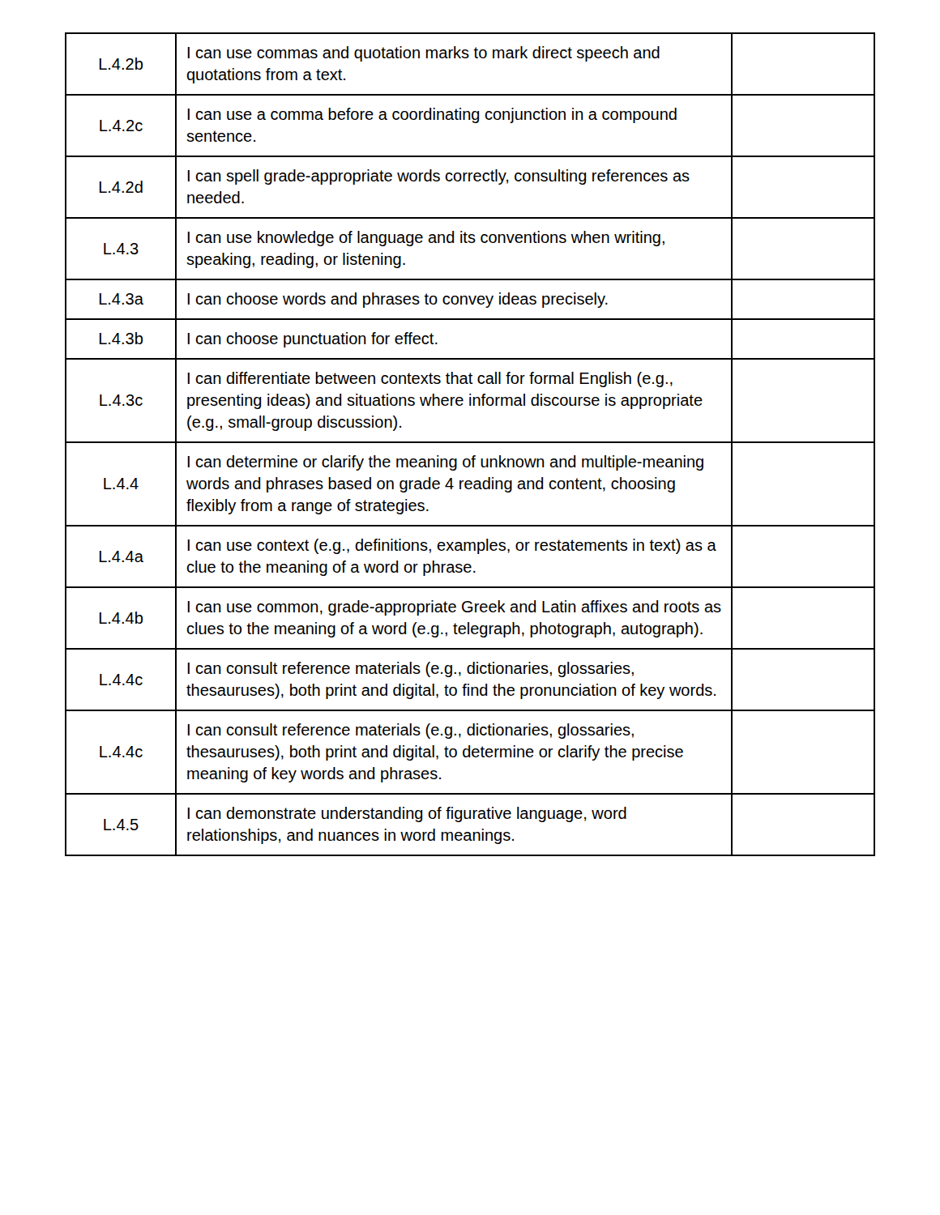| L.4.2b | I can use commas and quotation marks to mark direct speech and quotations from a text. | |
| L.4.2c | I can use a comma before a coordinating conjunction in a compound sentence. | |
| L.4.2d | I can spell grade-appropriate words correctly, consulting references as needed. | |
| L.4.3 | I can use knowledge of language and its conventions when writing, speaking, reading, or listening. | |
| L.4.3a | I can choose words and phrases to convey ideas precisely. | |
| L.4.3b | I can choose punctuation for effect. | |
| L.4.3c | I can differentiate between contexts that call for formal English (e.g., presenting ideas) and situations where informal discourse is appropriate (e.g., small-group discussion). | |
| L.4.4 | I can determine or clarify the meaning of unknown and multiple-meaning words and phrases based on grade 4 reading and content, choosing flexibly from a range of strategies. | |
| L.4.4a | I can use context (e.g., definitions, examples, or restatements in text) as a clue to the meaning of a word or phrase. | |
| L.4.4b | I can use common, grade-appropriate Greek and Latin affixes and roots as clues to the meaning of a word (e.g., telegraph, photograph, autograph). | |
| L.4.4c | I can consult reference materials (e.g., dictionaries, glossaries, thesauruses), both print and digital, to find the pronunciation of key words. | |
| L.4.4c | I can consult reference materials (e.g., dictionaries, glossaries, thesauruses), both print and digital, to determine or clarify the precise meaning of key words and phrases. | |
| L.4.5 | I can demonstrate understanding of figurative language, word relationships, and nuances in word meanings. | |